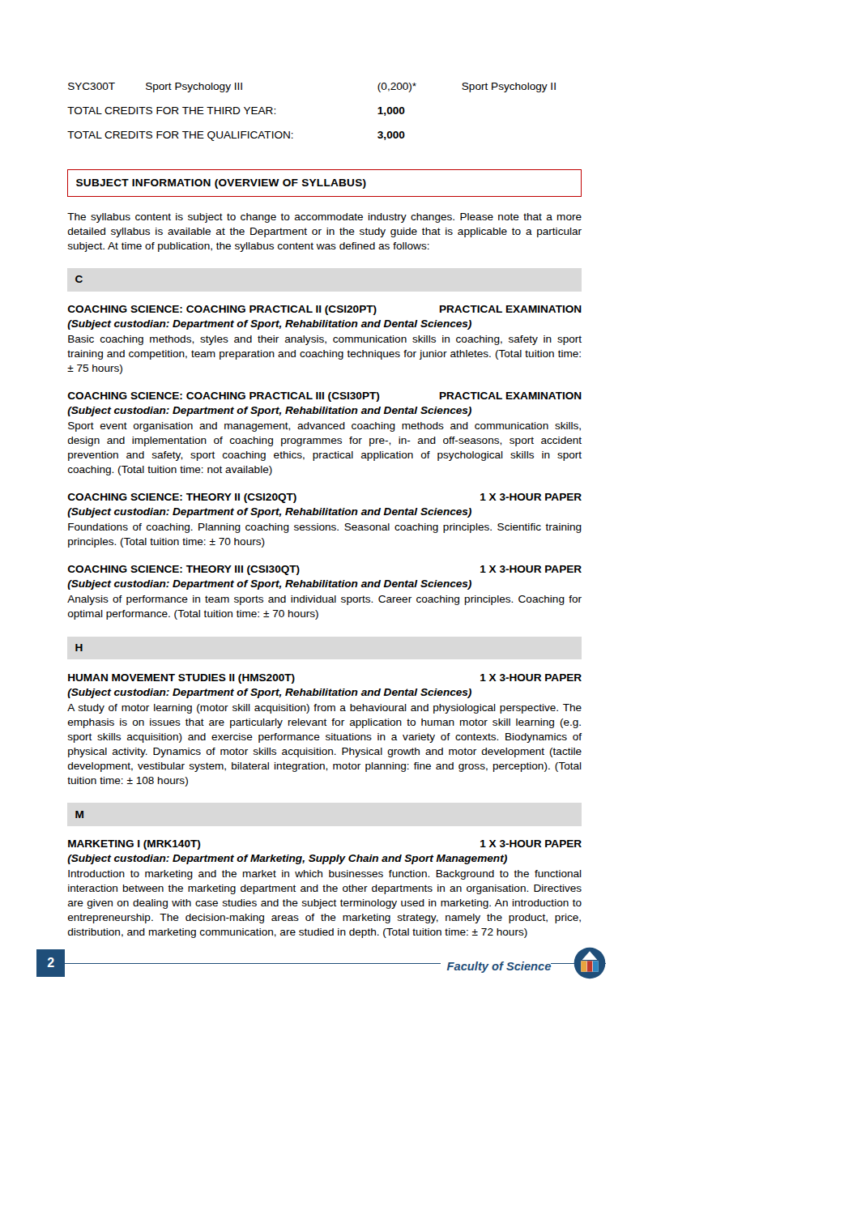| SYC300T | Sport Psychology III | (0,200)* | Sport Psychology II |
| TOTAL CREDITS FOR THE THIRD YEAR: | 1,000 | |
| TOTAL CREDITS FOR THE QUALIFICATION: | 3,000 | |
SUBJECT INFORMATION (OVERVIEW OF SYLLABUS)
The syllabus content is subject to change to accommodate industry changes. Please note that a more detailed syllabus is available at the Department or in the study guide that is applicable to a particular subject. At time of publication, the syllabus content was defined as follows:
C
COACHING SCIENCE: COACHING PRACTICAL II (CSI20PT) PRACTICAL EXAMINATION
(Subject custodian: Department of Sport, Rehabilitation and Dental Sciences)
Basic coaching methods, styles and their analysis, communication skills in coaching, safety in sport training and competition, team preparation and coaching techniques for junior athletes. (Total tuition time: ± 75 hours)
COACHING SCIENCE: COACHING PRACTICAL III (CSI30PT) PRACTICAL EXAMINATION
(Subject custodian: Department of Sport, Rehabilitation and Dental Sciences)
Sport event organisation and management, advanced coaching methods and communication skills, design and implementation of coaching programmes for pre-, in- and off-seasons, sport accident prevention and safety, sport coaching ethics, practical application of psychological skills in sport coaching. (Total tuition time: not available)
COACHING SCIENCE: THEORY II (CSI20QT) 1 X 3-HOUR PAPER
(Subject custodian: Department of Sport, Rehabilitation and Dental Sciences)
Foundations of coaching. Planning coaching sessions. Seasonal coaching principles. Scientific training principles. (Total tuition time: ± 70 hours)
COACHING SCIENCE: THEORY III (CSI30QT) 1 X 3-HOUR PAPER
(Subject custodian: Department of Sport, Rehabilitation and Dental Sciences)
Analysis of performance in team sports and individual sports. Career coaching principles. Coaching for optimal performance. (Total tuition time: ± 70 hours)
H
HUMAN MOVEMENT STUDIES II (HMS200T) 1 X 3-HOUR PAPER
(Subject custodian: Department of Sport, Rehabilitation and Dental Sciences)
A study of motor learning (motor skill acquisition) from a behavioural and physiological perspective. The emphasis is on issues that are particularly relevant for application to human motor skill learning (e.g. sport skills acquisition) and exercise performance situations in a variety of contexts. Biodynamics of physical activity. Dynamics of motor skills acquisition. Physical growth and motor development (tactile development, vestibular system, bilateral integration, motor planning: fine and gross, perception). (Total tuition time: ± 108 hours)
M
MARKETING I (MRK140T) 1 X 3-HOUR PAPER
(Subject custodian: Department of Marketing, Supply Chain and Sport Management)
Introduction to marketing and the market in which businesses function. Background to the functional interaction between the marketing department and the other departments in an organisation. Directives are given on dealing with case studies and the subject terminology used in marketing. An introduction to entrepreneurship. The decision-making areas of the marketing strategy, namely the product, price, distribution, and marketing communication, are studied in depth. (Total tuition time: ± 72 hours)
2
Faculty of Science